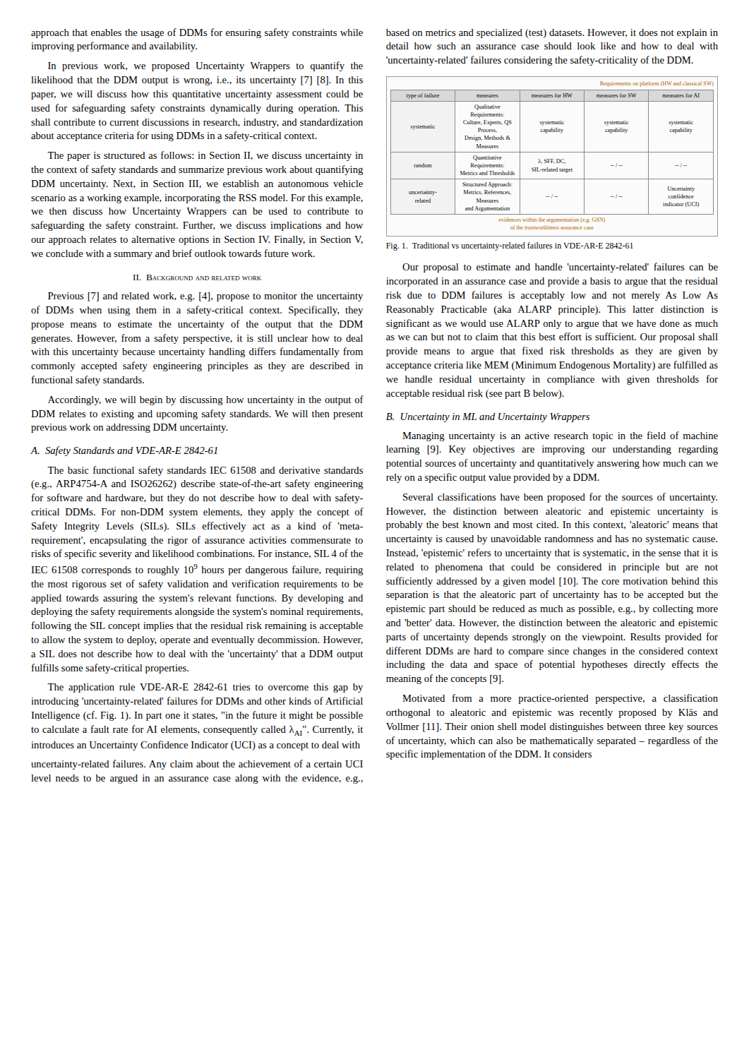approach that enables the usage of DDMs for ensuring safety constraints while improving performance and availability.
In previous work, we proposed Uncertainty Wrappers to quantify the likelihood that the DDM output is wrong, i.e., its uncertainty [7] [8]. In this paper, we will discuss how this quantitative uncertainty assessment could be used for safeguarding safety constraints dynamically during operation. This shall contribute to current discussions in research, industry, and standardization about acceptance criteria for using DDMs in a safety-critical context.
The paper is structured as follows: in Section II, we discuss uncertainty in the context of safety standards and summarize previous work about quantifying DDM uncertainty. Next, in Section III, we establish an autonomous vehicle scenario as a working example, incorporating the RSS model. For this example, we then discuss how Uncertainty Wrappers can be used to contribute to safeguarding the safety constraint. Further, we discuss implications and how our approach relates to alternative options in Section IV. Finally, in Section V, we conclude with a summary and brief outlook towards future work.
II. Background and related work
Previous [7] and related work, e.g. [4], propose to monitor the uncertainty of DDMs when using them in a safety-critical context. Specifically, they propose means to estimate the uncertainty of the output that the DDM generates. However, from a safety perspective, it is still unclear how to deal with this uncertainty because uncertainty handling differs fundamentally from commonly accepted safety engineering principles as they are described in functional safety standards.
Accordingly, we will begin by discussing how uncertainty in the output of DDM relates to existing and upcoming safety standards. We will then present previous work on addressing DDM uncertainty.
A. Safety Standards and VDE-AR-E 2842-61
The basic functional safety standards IEC 61508 and derivative standards (e.g., ARP4754-A and ISO26262) describe state-of-the-art safety engineering for software and hardware, but they do not describe how to deal with safety-critical DDMs. For non-DDM system elements, they apply the concept of Safety Integrity Levels (SILs). SILs effectively act as a kind of 'meta-requirement', encapsulating the rigor of assurance activities commensurate to risks of specific severity and likelihood combinations. For instance, SIL 4 of the IEC 61508 corresponds to roughly 109 hours per dangerous failure, requiring the most rigorous set of safety validation and verification requirements to be applied towards assuring the system's relevant functions. By developing and deploying the safety requirements alongside the system's nominal requirements, following the SIL concept implies that the residual risk remaining is acceptable to allow the system to deploy, operate and eventually decommission. However, a SIL does not describe how to deal with the 'uncertainty' that a DDM output fulfills some safety-critical properties.
The application rule VDE-AR-E 2842-61 tries to overcome this gap by introducing 'uncertainty-related' failures for DDMs and other kinds of Artificial Intelligence (cf. Fig. 1). In part one it states, "in the future it might be possible to calculate a fault rate for AI elements, consequently called λAI". Currently, it introduces an Uncertainty Confidence Indicator (UCI) as a concept to deal with
uncertainty-related failures. Any claim about the achievement of a certain UCI level needs to be argued in an assurance case along with the evidence, e.g., based on metrics and specialized (test) datasets. However, it does not explain in detail how such an assurance case should look like and how to deal with 'uncertainty-related' failures considering the safety-criticality of the DDM.
Requirements on platform (HW and classical SW)
| type of failure | measures | measures for HW | measures for SW | measures for AI |
| --- | --- | --- | --- | --- |
| systematic | Qualitative Requirements: Culture, Experts, QS Process, Design, Methods & Measures | systematic capability | systematic capability | systematic capability |
| random | Quantitative Requirements: Metrics and Thresholds | λ, SFF, DC, SIL-related target | -- / -- | -- / -- |
| uncertainty- related | Structured Approach: Metrics, References, Measures and Argumentation | -- / -- | -- / -- | Uncertainty confidence indicator (UCI) |
evidences within the argumentation (e.g. GSN)
of the trustworthiness assurance case
Fig. 1. Traditional vs uncertainty-related failures in VDE-AR-E 2842-61
Our proposal to estimate and handle 'uncertainty-related' failures can be incorporated in an assurance case and provide a basis to argue that the residual risk due to DDM failures is acceptably low and not merely As Low As Reasonably Practicable (aka ALARP principle). This latter distinction is significant as we would use ALARP only to argue that we have done as much as we can but not to claim that this best effort is sufficient. Our proposal shall provide means to argue that fixed risk thresholds as they are given by acceptance criteria like MEM (Minimum Endogenous Mortality) are fulfilled as we handle residual uncertainty in compliance with given thresholds for acceptable residual risk (see part B below).
B. Uncertainty in ML and Uncertainty Wrappers
Managing uncertainty is an active research topic in the field of machine learning [9]. Key objectives are improving our understanding regarding potential sources of uncertainty and quantitatively answering how much can we rely on a specific output value provided by a DDM.
Several classifications have been proposed for the sources of uncertainty. However, the distinction between aleatoric and epistemic uncertainty is probably the best known and most cited. In this context, 'aleatoric' means that uncertainty is caused by unavoidable randomness and has no systematic cause. Instead, 'epistemic' refers to uncertainty that is systematic, in the sense that it is related to phenomena that could be considered in principle but are not sufficiently addressed by a given model [10]. The core motivation behind this separation is that the aleatoric part of uncertainty has to be accepted but the epistemic part should be reduced as much as possible, e.g., by collecting more and 'better' data. However, the distinction between the aleatoric and epistemic parts of uncertainty depends strongly on the viewpoint. Results provided for different DDMs are hard to compare since changes in the considered context including the data and space of potential hypotheses directly effects the meaning of the concepts [9].
Motivated from a more practice-oriented perspective, a classification orthogonal to aleatoric and epistemic was recently proposed by Kläs and Vollmer [11]. Their onion shell model distinguishes between three key sources of uncertainty, which can also be mathematically separated – regardless of the specific implementation of the DDM. It considers